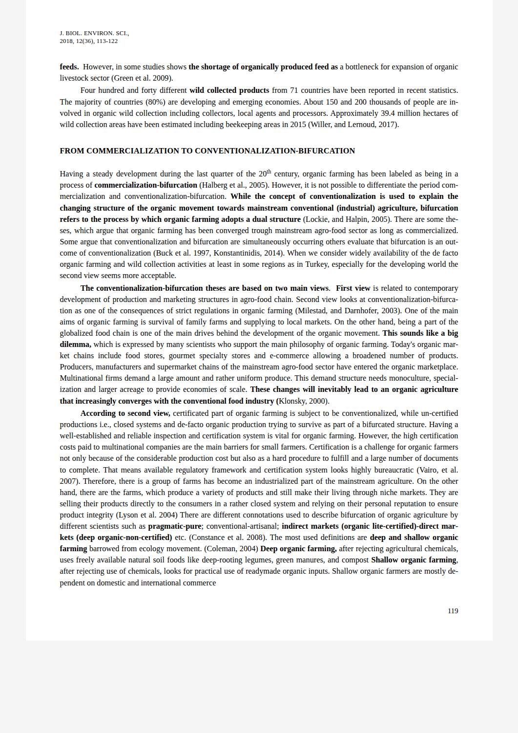J. BIOL. ENVIRON. SCI.,
2018, 12(36), 113-122
feeds. However, in some studies shows the shortage of organically produced feed as a bottleneck for expansion of organic livestock sector (Green et al. 2009).
Four hundred and forty different wild collected products from 71 countries have been reported in recent statistics. The majority of countries (80%) are developing and emerging economies. About 150 and 200 thousands of people are involved in organic wild collection including collectors, local agents and processors. Approximately 39.4 million hectares of wild collection areas have been estimated including beekeeping areas in 2015 (Willer, and Lernoud, 2017).
From commercialization to conventionalization-bifurcation
Having a steady development during the last quarter of the 20th century, organic farming has been labeled as being in a process of commercialization-bifurcation (Halberg et al., 2005). However, it is not possible to differentiate the period commercialization and conventionalization-bifurcation. While the concept of conventionalization is used to explain the changing structure of the organic movement towards mainstream conventional (industrial) agriculture, bifurcation refers to the process by which organic farming adopts a dual structure (Lockie, and Halpin, 2005). There are some theses, which argue that organic farming has been converged trough mainstream agro-food sector as long as commercialized. Some argue that conventionalization and bifurcation are simultaneously occurring others evaluate that bifurcation is an outcome of conventionalization (Buck et al. 1997, Konstantinidis, 2014). When we consider widely availability of the de facto organic farming and wild collection activities at least in some regions as in Turkey, especially for the developing world the second view seems more acceptable.
The conventionalization-bifurcation theses are based on two main views. First view is related to contemporary development of production and marketing structures in agro-food chain. Second view looks at conventionalization-bifurcation as one of the consequences of strict regulations in organic farming (Milestad, and Darnhofer, 2003). One of the main aims of organic farming is survival of family farms and supplying to local markets. On the other hand, being a part of the globalized food chain is one of the main drives behind the development of the organic movement. This sounds like a big dilemma, which is expressed by many scientists who support the main philosophy of organic farming. Today's organic market chains include food stores, gourmet specialty stores and e-commerce allowing a broadened number of products. Producers, manufacturers and supermarket chains of the mainstream agro-food sector have entered the organic marketplace. Multinational firms demand a large amount and rather uniform produce. This demand structure needs monoculture, specialization and larger acreage to provide economies of scale. These changes will inevitably lead to an organic agriculture that increasingly converges with the conventional food industry (Klonsky, 2000).
According to second view, certificated part of organic farming is subject to be conventionalized, while un-certified productions i.e., closed systems and de-facto organic production trying to survive as part of a bifurcated structure. Having a well-established and reliable inspection and certification system is vital for organic farming. However, the high certification costs paid to multinational companies are the main barriers for small farmers. Certification is a challenge for organic farmers not only because of the considerable production cost but also as a hard procedure to fulfill and a large number of documents to complete. That means available regulatory framework and certification system looks highly bureaucratic (Vairo, et al. 2007). Therefore, there is a group of farms has become an industrialized part of the mainstream agriculture. On the other hand, there are the farms, which produce a variety of products and still make their living through niche markets. They are selling their products directly to the consumers in a rather closed system and relying on their personal reputation to ensure product integrity (Lyson et al. 2004) There are different connotations used to describe bifurcation of organic agriculture by different scientists such as pragmatic-pure; conventional-artisanal; indirect markets (organic lite-certified)-direct markets (deep organic-non-certified) etc. (Constance et al. 2008). The most used definitions are deep and shallow organic farming barrowed from ecology movement. (Coleman, 2004) Deep organic farming, after rejecting agricultural chemicals, uses freely available natural soil foods like deep-rooting legumes, green manures, and compost Shallow organic farming, after rejecting use of chemicals, looks for practical use of readymade organic inputs. Shallow organic farmers are mostly dependent on domestic and international commerce
119